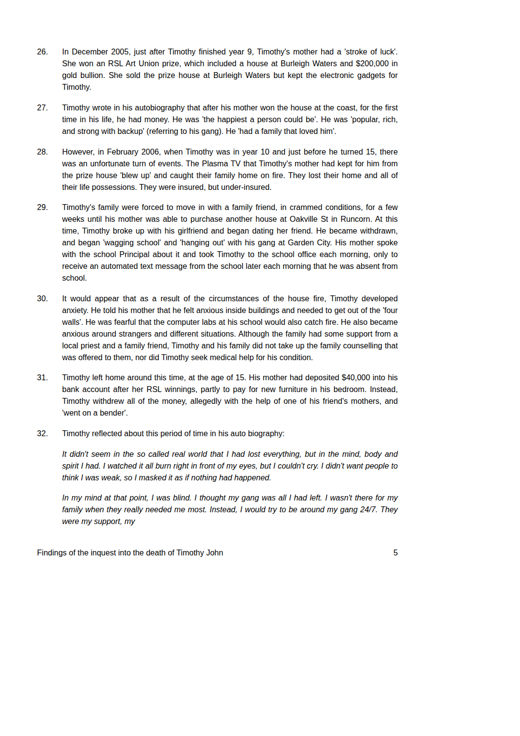26. In December 2005, just after Timothy finished year 9, Timothy's mother had a 'stroke of luck'. She won an RSL Art Union prize, which included a house at Burleigh Waters and $200,000 in gold bullion. She sold the prize house at Burleigh Waters but kept the electronic gadgets for Timothy.
27. Timothy wrote in his autobiography that after his mother won the house at the coast, for the first time in his life, he had money. He was 'the happiest a person could be'. He was 'popular, rich, and strong with backup' (referring to his gang). He 'had a family that loved him'.
28. However, in February 2006, when Timothy was in year 10 and just before he turned 15, there was an unfortunate turn of events. The Plasma TV that Timothy's mother had kept for him from the prize house 'blew up' and caught their family home on fire. They lost their home and all of their life possessions. They were insured, but under-insured.
29. Timothy's family were forced to move in with a family friend, in crammed conditions, for a few weeks until his mother was able to purchase another house at Oakville St in Runcorn. At this time, Timothy broke up with his girlfriend and began dating her friend. He became withdrawn, and began 'wagging school' and 'hanging out' with his gang at Garden City. His mother spoke with the school Principal about it and took Timothy to the school office each morning, only to receive an automated text message from the school later each morning that he was absent from school.
30. It would appear that as a result of the circumstances of the house fire, Timothy developed anxiety. He told his mother that he felt anxious inside buildings and needed to get out of the 'four walls'. He was fearful that the computer labs at his school would also catch fire. He also became anxious around strangers and different situations. Although the family had some support from a local priest and a family friend, Timothy and his family did not take up the family counselling that was offered to them, nor did Timothy seek medical help for his condition.
31. Timothy left home around this time, at the age of 15. His mother had deposited $40,000 into his bank account after her RSL winnings, partly to pay for new furniture in his bedroom. Instead, Timothy withdrew all of the money, allegedly with the help of one of his friend's mothers, and 'went on a bender'.
32. Timothy reflected about this period of time in his auto biography:
It didn't seem in the so called real world that I had lost everything, but in the mind, body and spirit I had. I watched it all burn right in front of my eyes, but I couldn't cry. I didn't want people to think I was weak, so I masked it as if nothing had happened.
In my mind at that point, I was blind. I thought my gang was all I had left. I wasn't there for my family when they really needed me most. Instead, I would try to be around my gang 24/7. They were my support, my
Findings of the inquest into the death of Timothy John 5